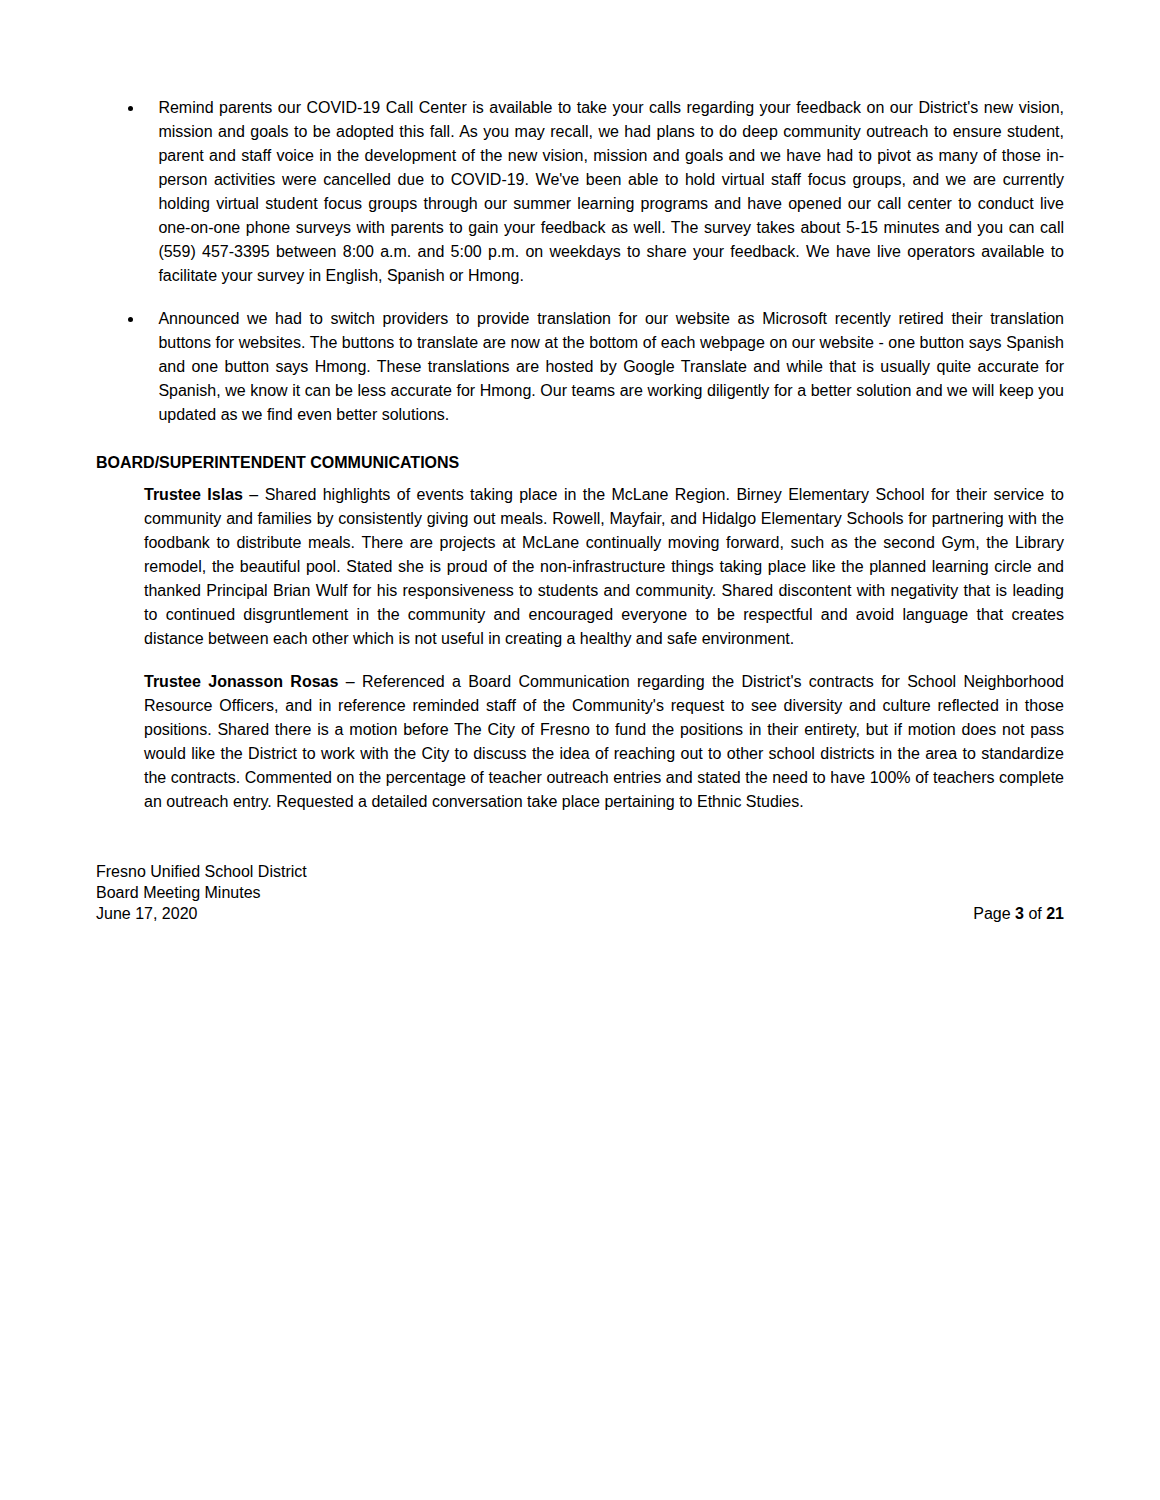Remind parents our COVID-19 Call Center is available to take your calls regarding your feedback on our District's new vision, mission and goals to be adopted this fall. As you may recall, we had plans to do deep community outreach to ensure student, parent and staff voice in the development of the new vision, mission and goals and we have had to pivot as many of those in-person activities were cancelled due to COVID-19. We've been able to hold virtual staff focus groups, and we are currently holding virtual student focus groups through our summer learning programs and have opened our call center to conduct live one-on-one phone surveys with parents to gain your feedback as well. The survey takes about 5-15 minutes and you can call (559) 457-3395 between 8:00 a.m. and 5:00 p.m. on weekdays to share your feedback. We have live operators available to facilitate your survey in English, Spanish or Hmong.
Announced we had to switch providers to provide translation for our website as Microsoft recently retired their translation buttons for websites. The buttons to translate are now at the bottom of each webpage on our website - one button says Spanish and one button says Hmong. These translations are hosted by Google Translate and while that is usually quite accurate for Spanish, we know it can be less accurate for Hmong. Our teams are working diligently for a better solution and we will keep you updated as we find even better solutions.
BOARD/SUPERINTENDENT COMMUNICATIONS
Trustee Islas – Shared highlights of events taking place in the McLane Region. Birney Elementary School for their service to community and families by consistently giving out meals. Rowell, Mayfair, and Hidalgo Elementary Schools for partnering with the foodbank to distribute meals. There are projects at McLane continually moving forward, such as the second Gym, the Library remodel, the beautiful pool. Stated she is proud of the non-infrastructure things taking place like the planned learning circle and thanked Principal Brian Wulf for his responsiveness to students and community. Shared discontent with negativity that is leading to continued disgruntlement in the community and encouraged everyone to be respectful and avoid language that creates distance between each other which is not useful in creating a healthy and safe environment.
Trustee Jonasson Rosas – Referenced a Board Communication regarding the District's contracts for School Neighborhood Resource Officers, and in reference reminded staff of the Community's request to see diversity and culture reflected in those positions. Shared there is a motion before The City of Fresno to fund the positions in their entirety, but if motion does not pass would like the District to work with the City to discuss the idea of reaching out to other school districts in the area to standardize the contracts. Commented on the percentage of teacher outreach entries and stated the need to have 100% of teachers complete an outreach entry. Requested a detailed conversation take place pertaining to Ethnic Studies.
Fresno Unified School District
Board Meeting Minutes
June 17, 2020
Page 3 of 21